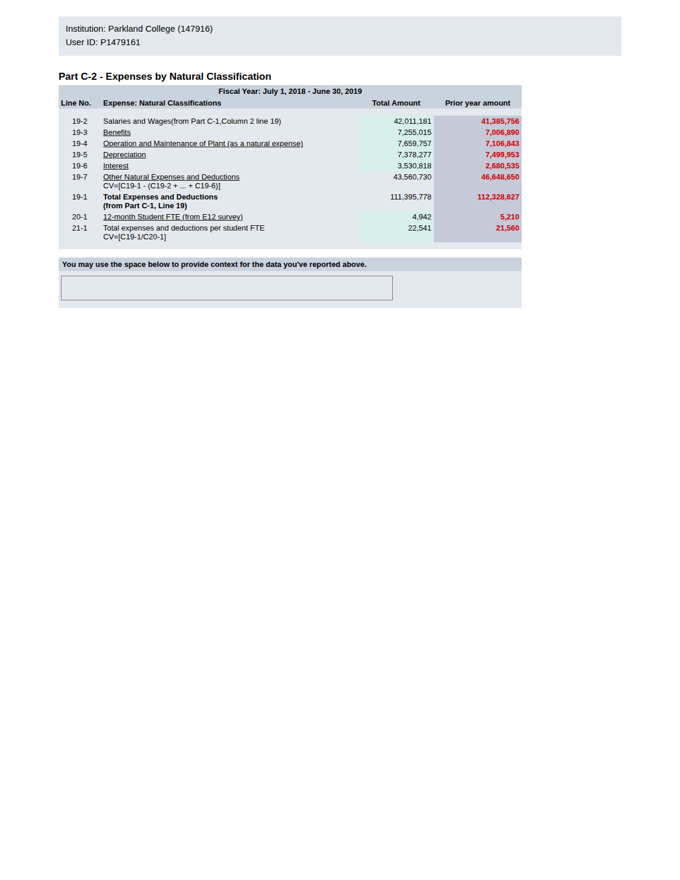Institution: Parkland College (147916)
User ID: P1479161
Part C-2 - Expenses by Natural Classification
| Fiscal Year: July 1, 2018 - June 30, 2019 |
| Line No. | Expense: Natural Classifications | Total Amount | Prior year amount |
| 19-2 | Salaries and Wages(from Part C-1,Column 2 line 19) | 42,011,181 | 41,385,756 |
| 19-3 | Benefits | 7,255,015 | 7,006,890 |
| 19-4 | Operation and Maintenance of Plant (as a natural expense) | 7,659,757 | 7,106,843 |
| 19-5 | Depreciation | 7,378,277 | 7,499,953 |
| 19-6 | Interest | 3,530,818 | 2,680,535 |
| 19-7 | Other Natural Expenses and Deductions CV=[C19-1 - (C19-2 + ... + C19-6)] | 43,560,730 | 46,648,650 |
| 19-1 | Total Expenses and Deductions (from Part C-1, Line 19) | 111,395,778 | 112,328,627 |
| 20-1 | 12-month Student FTE (from E12 survey) | 4,942 | 5,210 |
| 21-1 | Total expenses and deductions per student FTE CV=[C19-1/C20-1] | 22,541 | 21,560 |
You may use the space below to provide context for the data you've reported above.